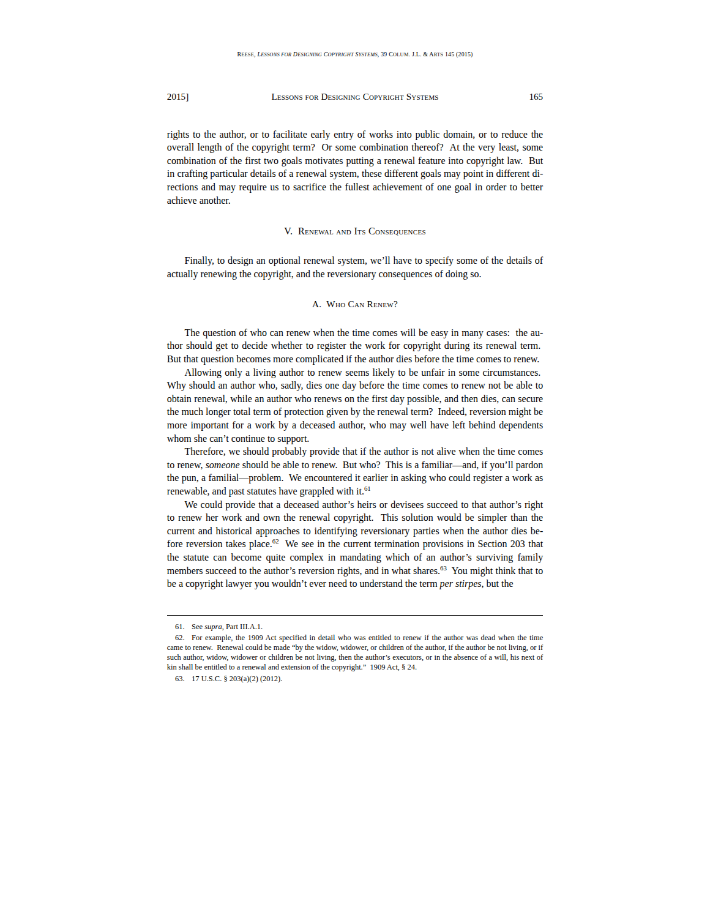REESE, LESSONS FOR DESIGNING COPYRIGHT SYSTEMS, 39 COLUM. J.L. & ARTS 145 (2015)
2015]
Lessons for Designing Copyright Systems
165
rights to the author, or to facilitate early entry of works into public domain, or to reduce the overall length of the copyright term? Or some combination thereof? At the very least, some combination of the first two goals motivates putting a renewal feature into copyright law. But in crafting particular details of a renewal system, these different goals may point in different directions and may require us to sacrifice the fullest achievement of one goal in order to better achieve another.
V. Renewal and Its Consequences
Finally, to design an optional renewal system, we’ll have to specify some of the details of actually renewing the copyright, and the reversionary consequences of doing so.
A. Who Can Renew?
The question of who can renew when the time comes will be easy in many cases: the author should get to decide whether to register the work for copyright during its renewal term. But that question becomes more complicated if the author dies before the time comes to renew.
Allowing only a living author to renew seems likely to be unfair in some circumstances. Why should an author who, sadly, dies one day before the time comes to renew not be able to obtain renewal, while an author who renews on the first day possible, and then dies, can secure the much longer total term of protection given by the renewal term? Indeed, reversion might be more important for a work by a deceased author, who may well have left behind dependents whom she can’t continue to support.
Therefore, we should probably provide that if the author is not alive when the time comes to renew, someone should be able to renew. But who? This is a familiar—and, if you’ll pardon the pun, a familial—problem. We encountered it earlier in asking who could register a work as renewable, and past statutes have grappled with it.61
We could provide that a deceased author’s heirs or devisees succeed to that author’s right to renew her work and own the renewal copyright. This solution would be simpler than the current and historical approaches to identifying reversionary parties when the author dies before reversion takes place.62 We see in the current termination provisions in Section 203 that the statute can become quite complex in mandating which of an author’s surviving family members succeed to the author’s reversion rights, and in what shares.63 You might think that to be a copyright lawyer you wouldn’t ever need to understand the term per stirpes, but the
61. See supra, Part III.A.1.
62. For example, the 1909 Act specified in detail who was entitled to renew if the author was dead when the time came to renew. Renewal could be made “by the widow, widower, or children of the author, if the author be not living, or if such author, widow, widower or children be not living, then the author’s executors, or in the absence of a will, his next of kin shall be entitled to a renewal and extension of the copyright.” 1909 Act, § 24.
63. 17 U.S.C. § 203(a)(2) (2012).